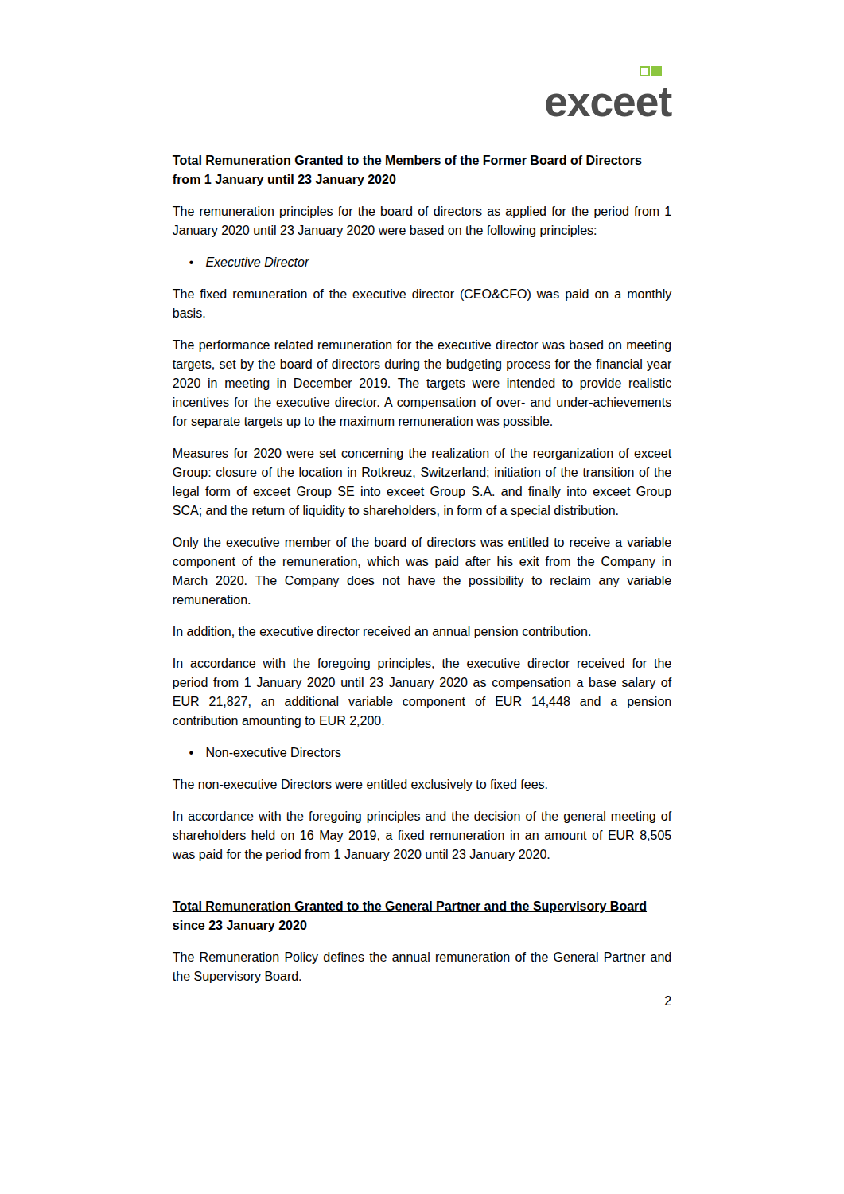exceet
Total Remuneration Granted to the Members of the Former Board of Directors from 1 January until 23 January 2020
The remuneration principles for the board of directors as applied for the period from 1 January 2020 until 23 January 2020 were based on the following principles:
Executive Director
The fixed remuneration of the executive director (CEO&CFO) was paid on a monthly basis.
The performance related remuneration for the executive director was based on meeting targets, set by the board of directors during the budgeting process for the financial year 2020 in meeting in December 2019. The targets were intended to provide realistic incentives for the executive director. A compensation of over- and under-achievements for separate targets up to the maximum remuneration was possible.
Measures for 2020 were set concerning the realization of the reorganization of exceet Group: closure of the location in Rotkreuz, Switzerland; initiation of the transition of the legal form of exceet Group SE into exceet Group S.A. and finally into exceet Group SCA; and the return of liquidity to shareholders, in form of a special distribution.
Only the executive member of the board of directors was entitled to receive a variable component of the remuneration, which was paid after his exit from the Company in March 2020. The Company does not have the possibility to reclaim any variable remuneration.
In addition, the executive director received an annual pension contribution.
In accordance with the foregoing principles, the executive director received for the period from 1 January 2020 until 23 January 2020 as compensation a base salary of EUR 21,827, an additional variable component of EUR 14,448 and a pension contribution amounting to EUR 2,200.
Non-executive Directors
The non-executive Directors were entitled exclusively to fixed fees.
In accordance with the foregoing principles and the decision of the general meeting of shareholders held on 16 May 2019, a fixed remuneration in an amount of EUR 8,505 was paid for the period from 1 January 2020 until 23 January 2020.
Total Remuneration Granted to the General Partner and the Supervisory Board since 23 January 2020
The Remuneration Policy defines the annual remuneration of the General Partner and the Supervisory Board.
2